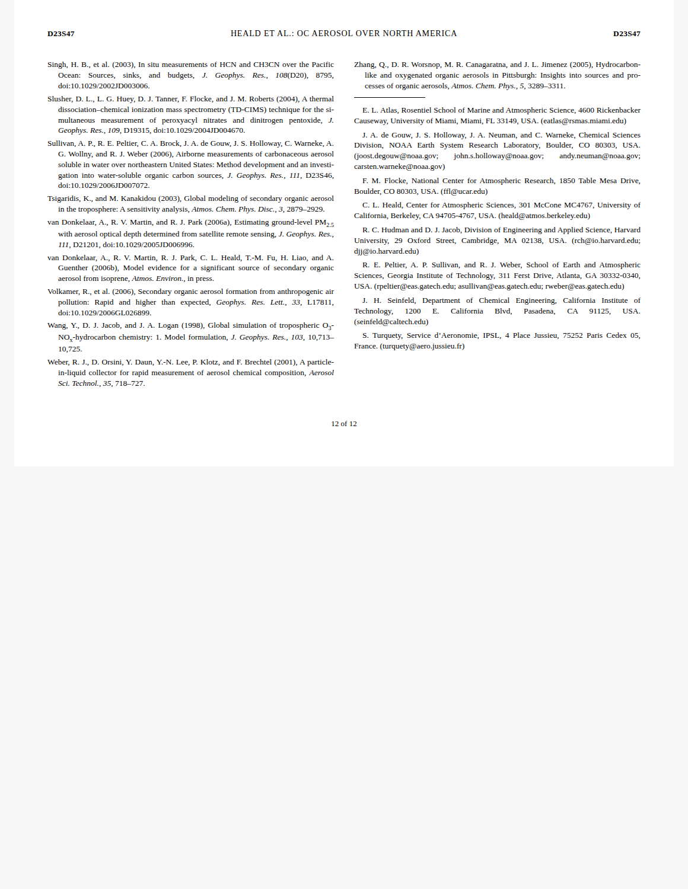D23S47 HEALD ET AL.: OC AEROSOL OVER NORTH AMERICA D23S47
Singh, H. B., et al. (2003), In situ measurements of HCN and CH3CN over the Pacific Ocean: Sources, sinks, and budgets, J. Geophys. Res., 108(D20), 8795, doi:10.1029/2002JD003006.
Slusher, D. L., L. G. Huey, D. J. Tanner, F. Flocke, and J. M. Roberts (2004), A thermal dissociation–chemical ionization mass spectrometry (TD-CIMS) technique for the simultaneous measurement of peroxyacyl nitrates and dinitrogen pentoxide, J. Geophys. Res., 109, D19315, doi:10.1029/2004JD004670.
Sullivan, A. P., R. E. Peltier, C. A. Brock, J. A. de Gouw, J. S. Holloway, C. Warneke, A. G. Wollny, and R. J. Weber (2006), Airborne measurements of carbonaceous aerosol soluble in water over northeastern United States: Method development and an investigation into water-soluble organic carbon sources, J. Geophys. Res., 111, D23S46, doi:10.1029/2006JD007072.
Tsigaridis, K., and M. Kanakidou (2003), Global modeling of secondary organic aerosol in the troposphere: A sensitivity analysis, Atmos. Chem. Phys. Disc., 3, 2879–2929.
van Donkelaar, A., R. V. Martin, and R. J. Park (2006a), Estimating ground-level PM2.5 with aerosol optical depth determined from satellite remote sensing, J. Geophys. Res., 111, D21201, doi:10.1029/2005JD006996.
van Donkelaar, A., R. V. Martin, R. J. Park, C. L. Heald, T.-M. Fu, H. Liao, and A. Guenther (2006b), Model evidence for a significant source of secondary organic aerosol from isoprene, Atmos. Environ., in press.
Volkamer, R., et al. (2006), Secondary organic aerosol formation from anthropogenic air pollution: Rapid and higher than expected, Geophys. Res. Lett., 33, L17811, doi:10.1029/2006GL026899.
Wang, Y., D. J. Jacob, and J. A. Logan (1998), Global simulation of tropospheric O3-NOx-hydrocarbon chemistry: 1. Model formulation, J. Geophys. Res., 103, 10,713–10,725.
Weber, R. J., D. Orsini, Y. Daun, Y.-N. Lee, P. Klotz, and F. Brechtel (2001), A particle-in-liquid collector for rapid measurement of aerosol chemical composition, Aerosol Sci. Technol., 35, 718–727.
Zhang, Q., D. R. Worsnop, M. R. Canagaratna, and J. L. Jimenez (2005), Hydrocarbon-like and oxygenated organic aerosols in Pittsburgh: Insights into sources and processes of organic aerosols, Atmos. Chem. Phys., 5, 3289–3311.
E. L. Atlas, Rosentiel School of Marine and Atmospheric Science, 4600 Rickenbacker Causeway, University of Miami, Miami, FL 33149, USA. (eatlas@rsmas.miami.edu)
J. A. de Gouw, J. S. Holloway, J. A. Neuman, and C. Warneke, Chemical Sciences Division, NOAA Earth System Research Laboratory, Boulder, CO 80303, USA. (joost.degouw@noaa.gov; john.s.holloway@noaa.gov; andy.neuman@noaa.gov; carsten.warneke@noaa.gov)
F. M. Flocke, National Center for Atmospheric Research, 1850 Table Mesa Drive, Boulder, CO 80303, USA. (ffl@ucar.edu)
C. L. Heald, Center for Atmospheric Sciences, 301 McCone MC4767, University of California, Berkeley, CA 94705-4767, USA. (heald@atmos.berkeley.edu)
R. C. Hudman and D. J. Jacob, Division of Engineering and Applied Science, Harvard University, 29 Oxford Street, Cambridge, MA 02138, USA. (rch@io.harvard.edu; djj@io.harvard.edu)
R. E. Peltier, A. P. Sullivan, and R. J. Weber, School of Earth and Atmospheric Sciences, Georgia Institute of Technology, 311 Ferst Drive, Atlanta, GA 30332-0340, USA. (rpeltier@eas.gatech.edu; asullivan@eas.gatech.edu; rweber@eas.gatech.edu)
J. H. Seinfeld, Department of Chemical Engineering, California Institute of Technology, 1200 E. California Blvd, Pasadena, CA 91125, USA. (seinfeld@caltech.edu)
S. Turquety, Service d’Aeronomie, IPSL, 4 Place Jussieu, 75252 Paris Cedex 05, France. (turquety@aero.jussieu.fr)
12 of 12